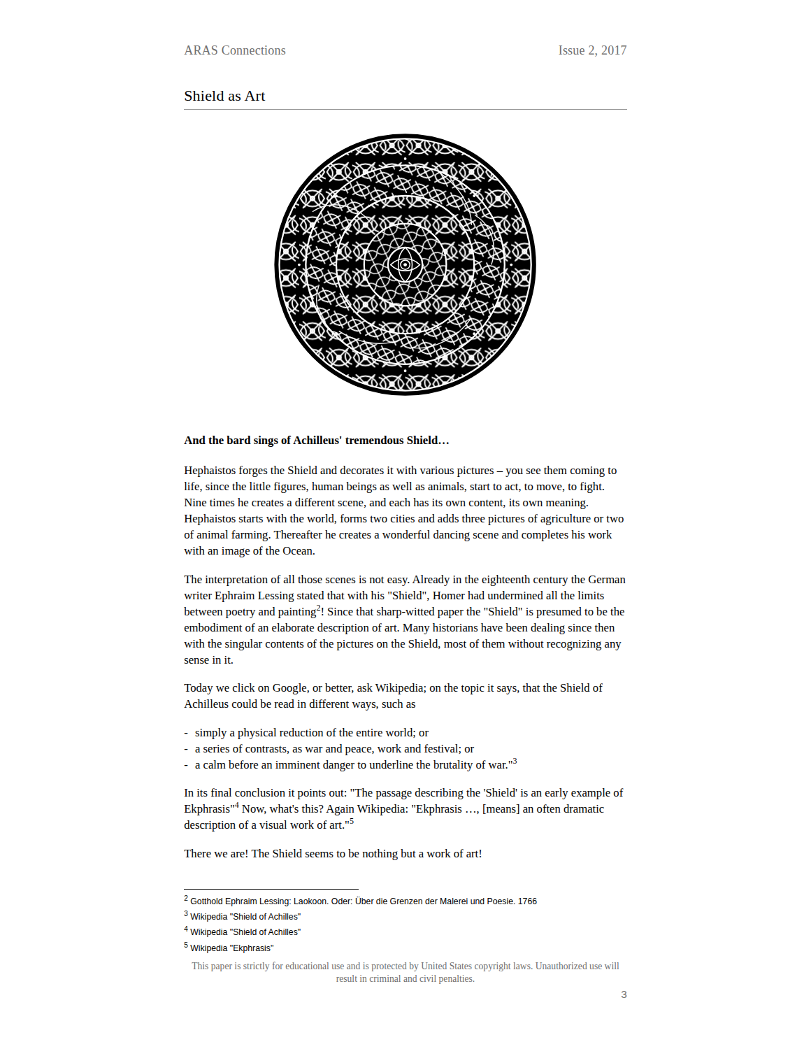ARAS Connections Issue 2, 2017
Shield as Art
And the bard sings of Achilleus' tremendous Shield…
Hephaistos forges the Shield and decorates it with various pictures – you see them coming to life, since the little figures, human beings as well as animals, start to act, to move, to fight. Nine times he creates a different scene, and each has its own content, its own meaning. Hephaistos starts with the world, forms two cities and adds three pictures of agriculture or two of animal farming. Thereafter he creates a wonderful dancing scene and completes his work with an image of the Ocean.
The interpretation of all those scenes is not easy. Already in the eighteenth century the German writer Ephraim Lessing stated that with his "Shield", Homer had undermined all the limits between poetry and painting2! Since that sharp-witted paper the "Shield" is presumed to be the embodiment of an elaborate description of art. Many historians have been dealing since then with the singular contents of the pictures on the Shield, most of them without recognizing any sense in it.
Today we click on Google, or better, ask Wikipedia; on the topic it says, that the Shield of Achilleus could be read in different ways, such as
simply a physical reduction of the entire world; or
a series of contrasts, as war and peace, work and festival; or
a calm before an imminent danger to underline the brutality of war."3
In its final conclusion it points out: "The passage describing the 'Shield' is an early example of Ekphrasis"4 Now, what's this? Again Wikipedia: "Ekphrasis …, [means] an often dramatic description of a visual work of art."5
There we are! The Shield seems to be nothing but a work of art!
2 Gotthold Ephraim Lessing: Laokoon. Oder: Über die Grenzen der Malerei und Poesie. 1766
3 Wikipedia "Shield of Achilles"
4 Wikipedia "Shield of Achilles"
5 Wikipedia "Ekphrasis"
This paper is strictly for educational use and is protected by United States copyright laws. Unauthorized use will result in criminal and civil penalties.
3